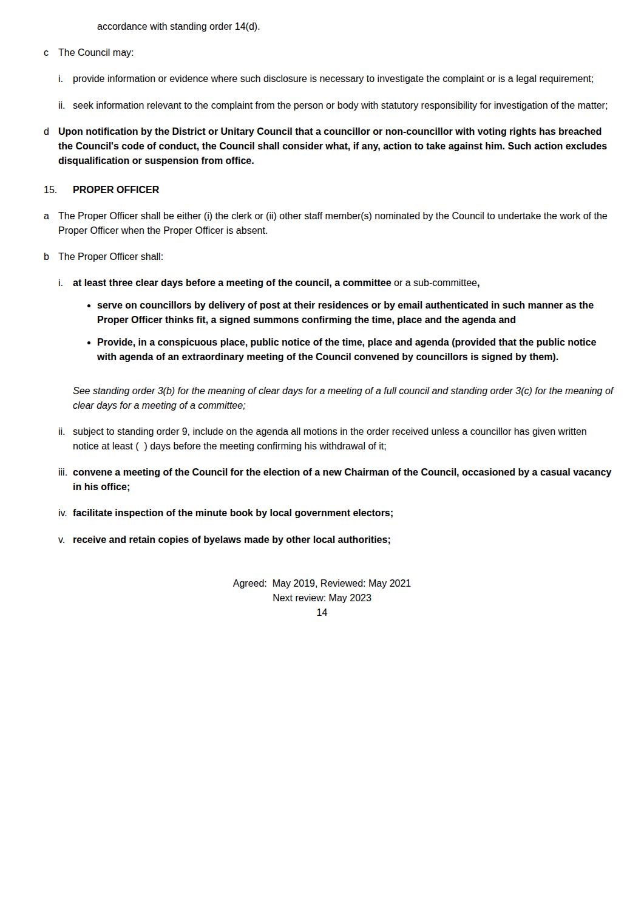accordance with standing order 14(d).
c
The Council may:
i.
provide information or evidence where such disclosure is necessary to investigate the complaint or is a legal requirement;
ii.
seek information relevant to the complaint from the person or body with statutory responsibility for investigation of the matter;
d
Upon notification by the District or Unitary Council that a councillor or non-councillor with voting rights has breached the Council's code of conduct, the Council shall consider what, if any, action to take against him. Such action excludes disqualification or suspension from office.
15.
PROPER OFFICER
a
The Proper Officer shall be either (i) the clerk or (ii) other staff member(s) nominated by the Council to undertake the work of the Proper Officer when the Proper Officer is absent.
b
The Proper Officer shall:
i.
at least three clear days before a meeting of the council, a committee or a sub-committee,
serve on councillors by delivery of post at their residences or by email authenticated in such manner as the Proper Officer thinks fit, a signed summons confirming the time, place and the agenda and
Provide, in a conspicuous place, public notice of the time, place and agenda (provided that the public notice with agenda of an extraordinary meeting of the Council convened by councillors is signed by them).
See standing order 3(b) for the meaning of clear days for a meeting of a full council and standing order 3(c) for the meaning of clear days for a meeting of a committee;
ii.
subject to standing order 9, include on the agenda all motions in the order received unless a councillor has given written notice at least ( ) days before the meeting confirming his withdrawal of it;
iii.
convene a meeting of the Council for the election of a new Chairman of the Council, occasioned by a casual vacancy in his office;
iv.
facilitate inspection of the minute book by local government electors;
v.
receive and retain copies of byelaws made by other local authorities;
Agreed: May 2019, Reviewed: May 2021
Next review: May 2023
14